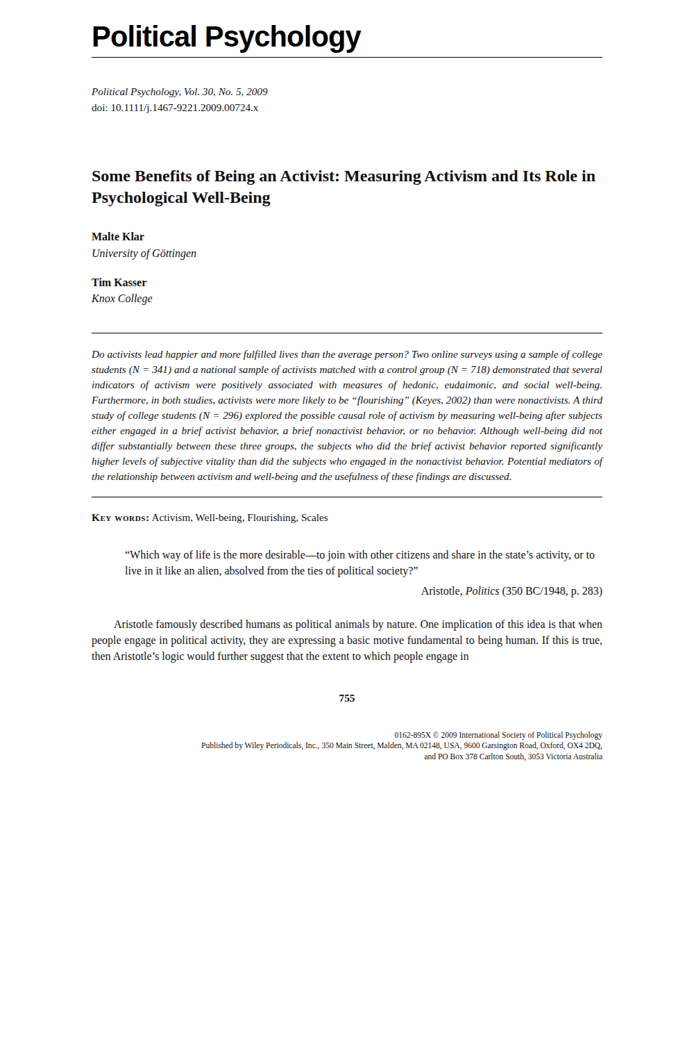Political Psychology
Political Psychology, Vol. 30, No. 5, 2009
doi: 10.1111/j.1467-9221.2009.00724.x
Some Benefits of Being an Activist: Measuring Activism and Its Role in Psychological Well-Being
Malte Klar University of Göttingen
Tim Kasser Knox College
Do activists lead happier and more fulfilled lives than the average person? Two online surveys using a sample of college students (N = 341) and a national sample of activists matched with a control group (N = 718) demonstrated that several indicators of activism were positively associated with measures of hedonic, eudaimonic, and social well-being. Furthermore, in both studies, activists were more likely to be “flourishing” (Keyes, 2002) than were nonactivists. A third study of college students (N = 296) explored the possible causal role of activism by measuring well-being after subjects either engaged in a brief activist behavior, a brief nonactivist behavior, or no behavior. Although well-being did not differ substantially between these three groups, the subjects who did the brief activist behavior reported significantly higher levels of subjective vitality than did the subjects who engaged in the nonactivist behavior. Potential mediators of the relationship between activism and well-being and the usefulness of these findings are discussed.
Key words: Activism, Well-being, Flourishing, Scales
“Which way of life is the more desirable—to join with other citizens and share in the state’s activity, or to live in it like an alien, absolved from the ties of political society?”
Aristotle, Politics (350 BC/1948, p. 283)
Aristotle famously described humans as political animals by nature. One implication of this idea is that when people engage in political activity, they are expressing a basic motive fundamental to being human. If this is true, then Aristotle’s logic would further suggest that the extent to which people engage in
755
0162-895X © 2009 International Society of Political Psychology
Published by Wiley Periodicals, Inc., 350 Main Street, Malden, MA 02148, USA, 9600 Garsington Road, Oxford, OX4 2DQ,
and PO Box 378 Carlton South, 3053 Victoria Australia